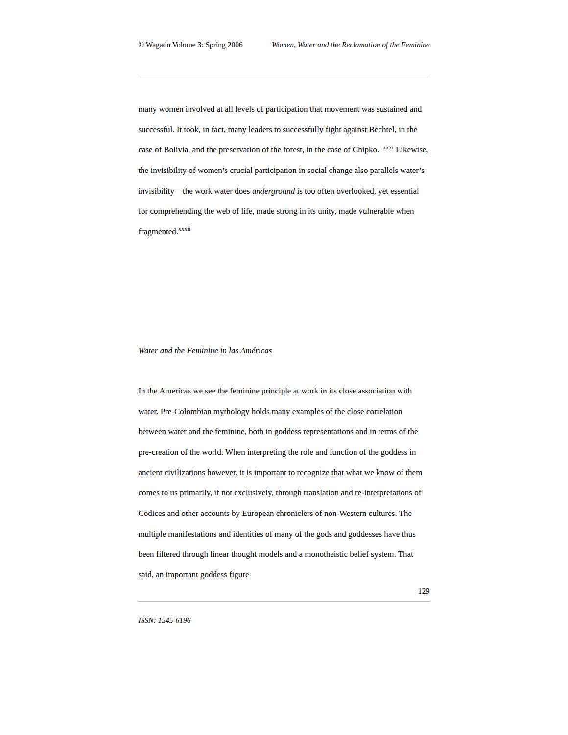© Wagadu Volume 3: Spring 2006
Women, Water and the Reclamation of the Feminine
many women involved at all levels of participation that movement was sustained and successful. It took, in fact, many leaders to successfully fight against Bechtel, in the case of Bolivia, and the preservation of the forest, in the case of Chipko. xxxi Likewise, the invisibility of women’s crucial participation in social change also parallels water’s invisibility—the work water does underground is too often overlooked, yet essential for comprehending the web of life, made strong in its unity, made vulnerable when fragmented.xxxii
Water and the Feminine in las Américas
In the Americas we see the feminine principle at work in its close association with water. Pre-Colombian mythology holds many examples of the close correlation between water and the feminine, both in goddess representations and in terms of the pre-creation of the world. When interpreting the role and function of the goddess in ancient civilizations however, it is important to recognize that what we know of them comes to us primarily, if not exclusively, through translation and re-interpretations of Codices and other accounts by European chroniclers of non-Western cultures. The multiple manifestations and identities of many of the gods and goddesses have thus been filtered through linear thought models and a monotheistic belief system. That said, an important goddess figure
129
ISSN: 1545-6196